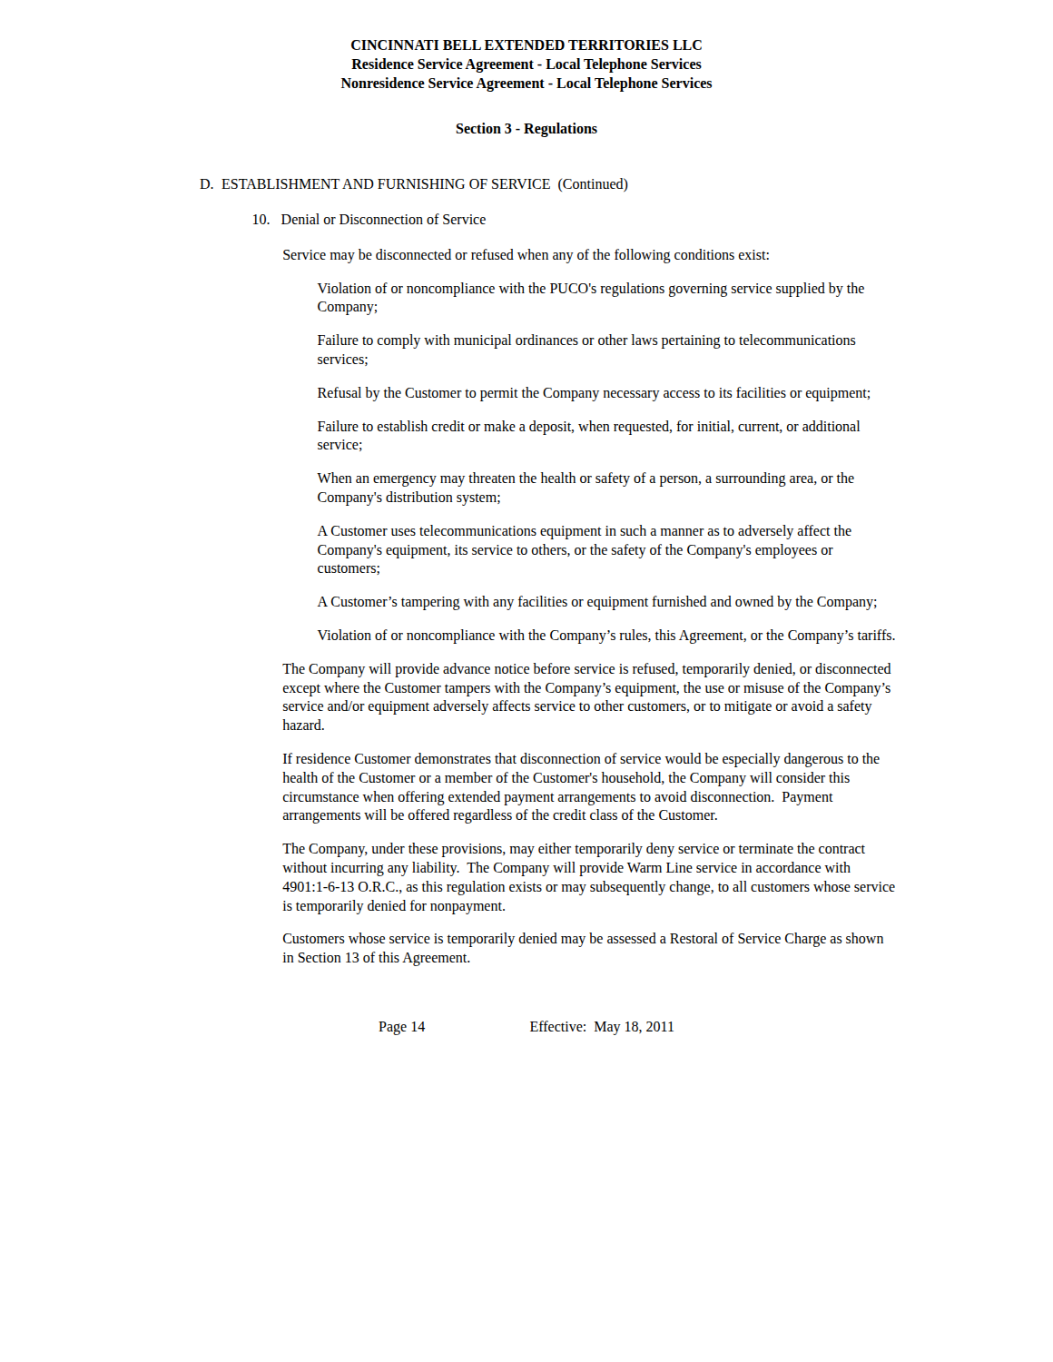CINCINNATI BELL EXTENDED TERRITORIES LLC
Residence Service Agreement - Local Telephone Services
Nonresidence Service Agreement - Local Telephone Services
Section 3 - Regulations
D. ESTABLISHMENT AND FURNISHING OF SERVICE (Continued)
10. Denial or Disconnection of Service
Service may be disconnected or refused when any of the following conditions exist:
Violation of or noncompliance with the PUCO's regulations governing service supplied by the Company;
Failure to comply with municipal ordinances or other laws pertaining to telecommunications services;
Refusal by the Customer to permit the Company necessary access to its facilities or equipment;
Failure to establish credit or make a deposit, when requested, for initial, current, or additional service;
When an emergency may threaten the health or safety of a person, a surrounding area, or the Company's distribution system;
A Customer uses telecommunications equipment in such a manner as to adversely affect the Company's equipment, its service to others, or the safety of the Company's employees or customers;
A Customer’s tampering with any facilities or equipment furnished and owned by the Company;
Violation of or noncompliance with the Company’s rules, this Agreement, or the Company’s tariffs.
The Company will provide advance notice before service is refused, temporarily denied, or disconnected except where the Customer tampers with the Company’s equipment, the use or misuse of the Company’s service and/or equipment adversely affects service to other customers, or to mitigate or avoid a safety hazard.
If residence Customer demonstrates that disconnection of service would be especially dangerous to the health of the Customer or a member of the Customer's household, the Company will consider this circumstance when offering extended payment arrangements to avoid disconnection. Payment arrangements will be offered regardless of the credit class of the Customer.
The Company, under these provisions, may either temporarily deny service or terminate the contract without incurring any liability. The Company will provide Warm Line service in accordance with 4901:1-6-13 O.R.C., as this regulation exists or may subsequently change, to all customers whose service is temporarily denied for nonpayment.
Customers whose service is temporarily denied may be assessed a Restoral of Service Charge as shown in Section 13 of this Agreement.
Page 14 Effective: May 18, 2011